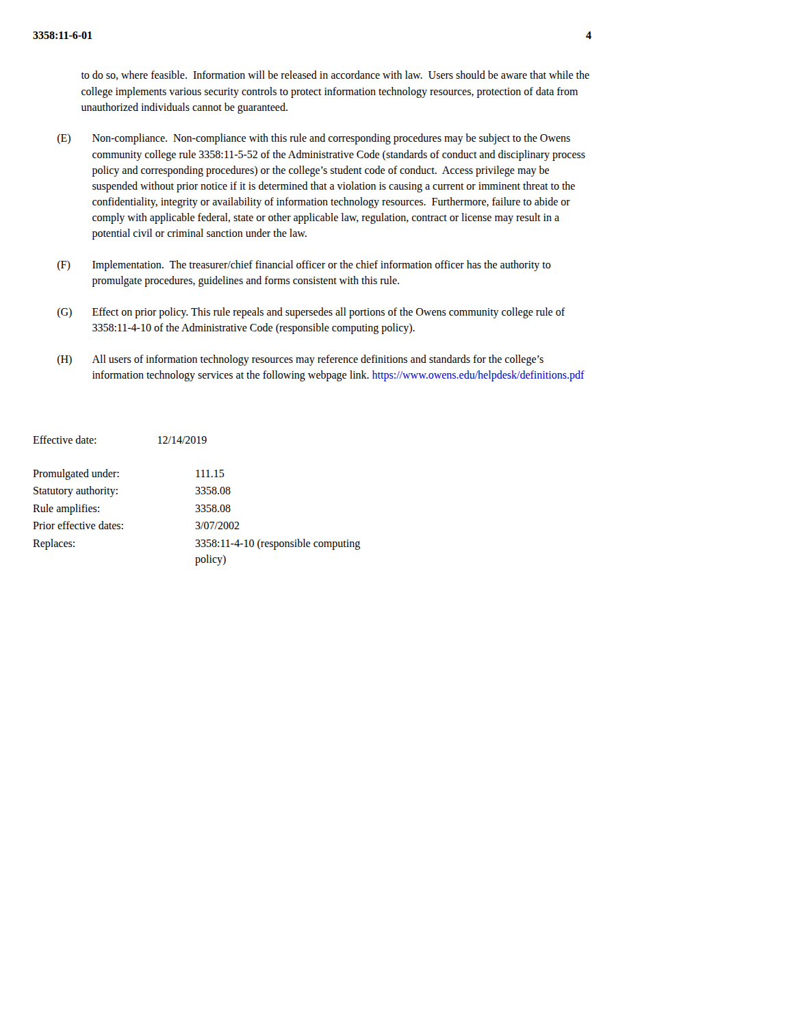3358:11-6-01 4
to do so, where feasible. Information will be released in accordance with law. Users should be aware that while the college implements various security controls to protect information technology resources, protection of data from unauthorized individuals cannot be guaranteed.
(E) Non-compliance. Non-compliance with this rule and corresponding procedures may be subject to the Owens community college rule 3358:11-5-52 of the Administrative Code (standards of conduct and disciplinary process policy and corresponding procedures) or the college’s student code of conduct. Access privilege may be suspended without prior notice if it is determined that a violation is causing a current or imminent threat to the confidentiality, integrity or availability of information technology resources. Furthermore, failure to abide or comply with applicable federal, state or other applicable law, regulation, contract or license may result in a potential civil or criminal sanction under the law.
(F) Implementation. The treasurer/chief financial officer or the chief information officer has the authority to promulgate procedures, guidelines and forms consistent with this rule.
(G) Effect on prior policy. This rule repeals and supersedes all portions of the Owens community college rule of 3358:11-4-10 of the Administrative Code (responsible computing policy).
(H) All users of information technology resources may reference definitions and standards for the college’s information technology services at the following webpage link. https://www.owens.edu/helpdesk/definitions.pdf
Effective date:12/14/2019
| Promulgated under: | 111.15 |
| Statutory authority: | 3358.08 |
| Rule amplifies: | 3358.08 |
| Prior effective dates: | 3/07/2002 |
| Replaces: | 3358:11-4-10 (responsible computing policy) |